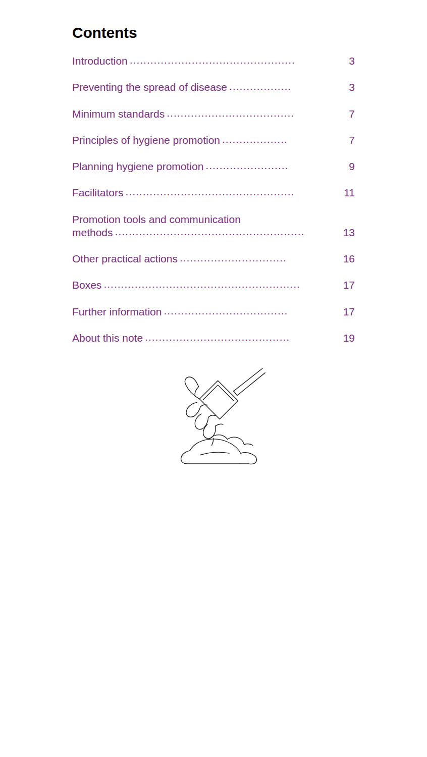Contents
Introduction ................................................ 3
Preventing the spread of disease .................. 3
Minimum standards ..................................... 7
Principles of hygiene promotion ................... 7
Planning hygiene promotion ........................ 9
Facilitators ................................................. 11
Promotion tools and communication methods ....................................................... 13
Other practical actions ............................... 16
Boxes ......................................................... 17
Further information .................................... 17
About this note .......................................... 19